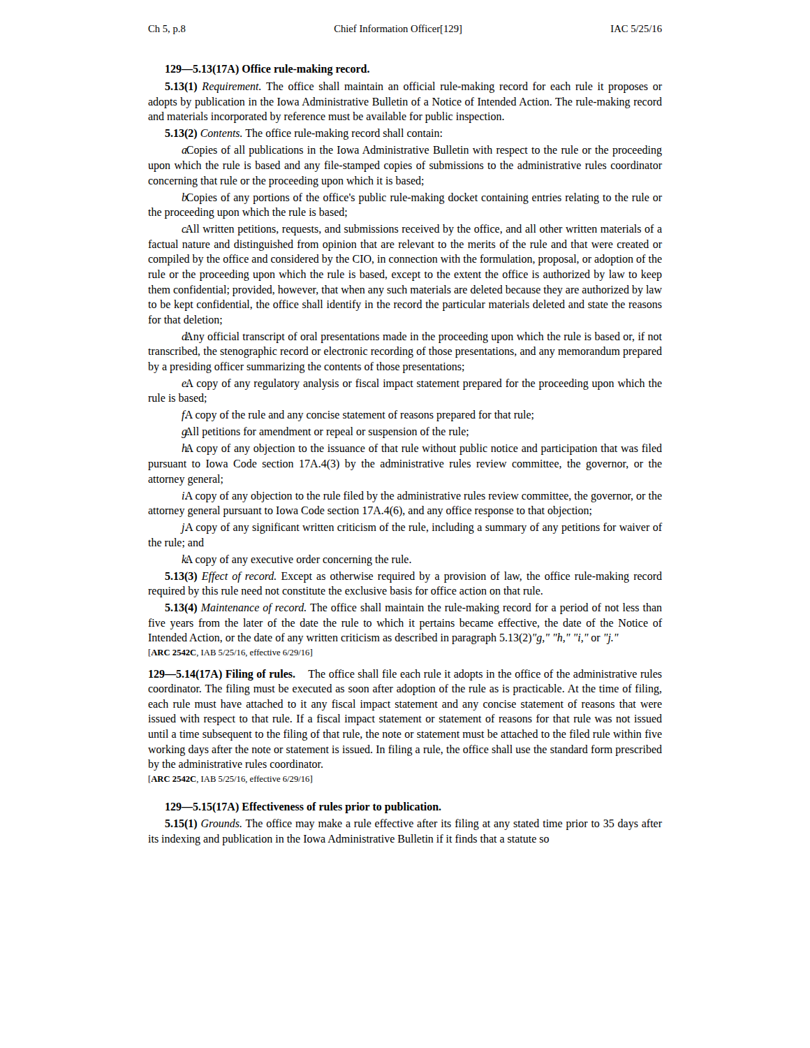Ch 5, p.8 Chief Information Officer[129] IAC 5/25/16
129—5.13(17A) Office rule-making record.
5.13(1) Requirement. The office shall maintain an official rule-making record for each rule it proposes or adopts by publication in the Iowa Administrative Bulletin of a Notice of Intended Action. The rule-making record and materials incorporated by reference must be available for public inspection.
5.13(2) Contents. The office rule-making record shall contain:
a. Copies of all publications in the Iowa Administrative Bulletin with respect to the rule or the proceeding upon which the rule is based and any file-stamped copies of submissions to the administrative rules coordinator concerning that rule or the proceeding upon which it is based;
b. Copies of any portions of the office's public rule-making docket containing entries relating to the rule or the proceeding upon which the rule is based;
c. All written petitions, requests, and submissions received by the office, and all other written materials of a factual nature and distinguished from opinion that are relevant to the merits of the rule and that were created or compiled by the office and considered by the CIO, in connection with the formulation, proposal, or adoption of the rule or the proceeding upon which the rule is based, except to the extent the office is authorized by law to keep them confidential; provided, however, that when any such materials are deleted because they are authorized by law to be kept confidential, the office shall identify in the record the particular materials deleted and state the reasons for that deletion;
d. Any official transcript of oral presentations made in the proceeding upon which the rule is based or, if not transcribed, the stenographic record or electronic recording of those presentations, and any memorandum prepared by a presiding officer summarizing the contents of those presentations;
e. A copy of any regulatory analysis or fiscal impact statement prepared for the proceeding upon which the rule is based;
f. A copy of the rule and any concise statement of reasons prepared for that rule;
g. All petitions for amendment or repeal or suspension of the rule;
h. A copy of any objection to the issuance of that rule without public notice and participation that was filed pursuant to Iowa Code section 17A.4(3) by the administrative rules review committee, the governor, or the attorney general;
i. A copy of any objection to the rule filed by the administrative rules review committee, the governor, or the attorney general pursuant to Iowa Code section 17A.4(6), and any office response to that objection;
j. A copy of any significant written criticism of the rule, including a summary of any petitions for waiver of the rule; and
k. A copy of any executive order concerning the rule.
5.13(3) Effect of record. Except as otherwise required by a provision of law, the office rule-making record required by this rule need not constitute the exclusive basis for office action on that rule.
5.13(4) Maintenance of record. The office shall maintain the rule-making record for a period of not less than five years from the later of the date the rule to which it pertains became effective, the date of the Notice of Intended Action, or the date of any written criticism as described in paragraph 5.13(2)"g," "h," "i," or "j."
[ARC 2542C, IAB 5/25/16, effective 6/29/16]
129—5.14(17A) Filing of rules. The office shall file each rule it adopts in the office of the administrative rules coordinator. The filing must be executed as soon after adoption of the rule as is practicable. At the time of filing, each rule must have attached to it any fiscal impact statement and any concise statement of reasons that were issued with respect to that rule. If a fiscal impact statement or statement of reasons for that rule was not issued until a time subsequent to the filing of that rule, the note or statement must be attached to the filed rule within five working days after the note or statement is issued. In filing a rule, the office shall use the standard form prescribed by the administrative rules coordinator.
[ARC 2542C, IAB 5/25/16, effective 6/29/16]
129—5.15(17A) Effectiveness of rules prior to publication.
5.15(1) Grounds. The office may make a rule effective after its filing at any stated time prior to 35 days after its indexing and publication in the Iowa Administrative Bulletin if it finds that a statute so